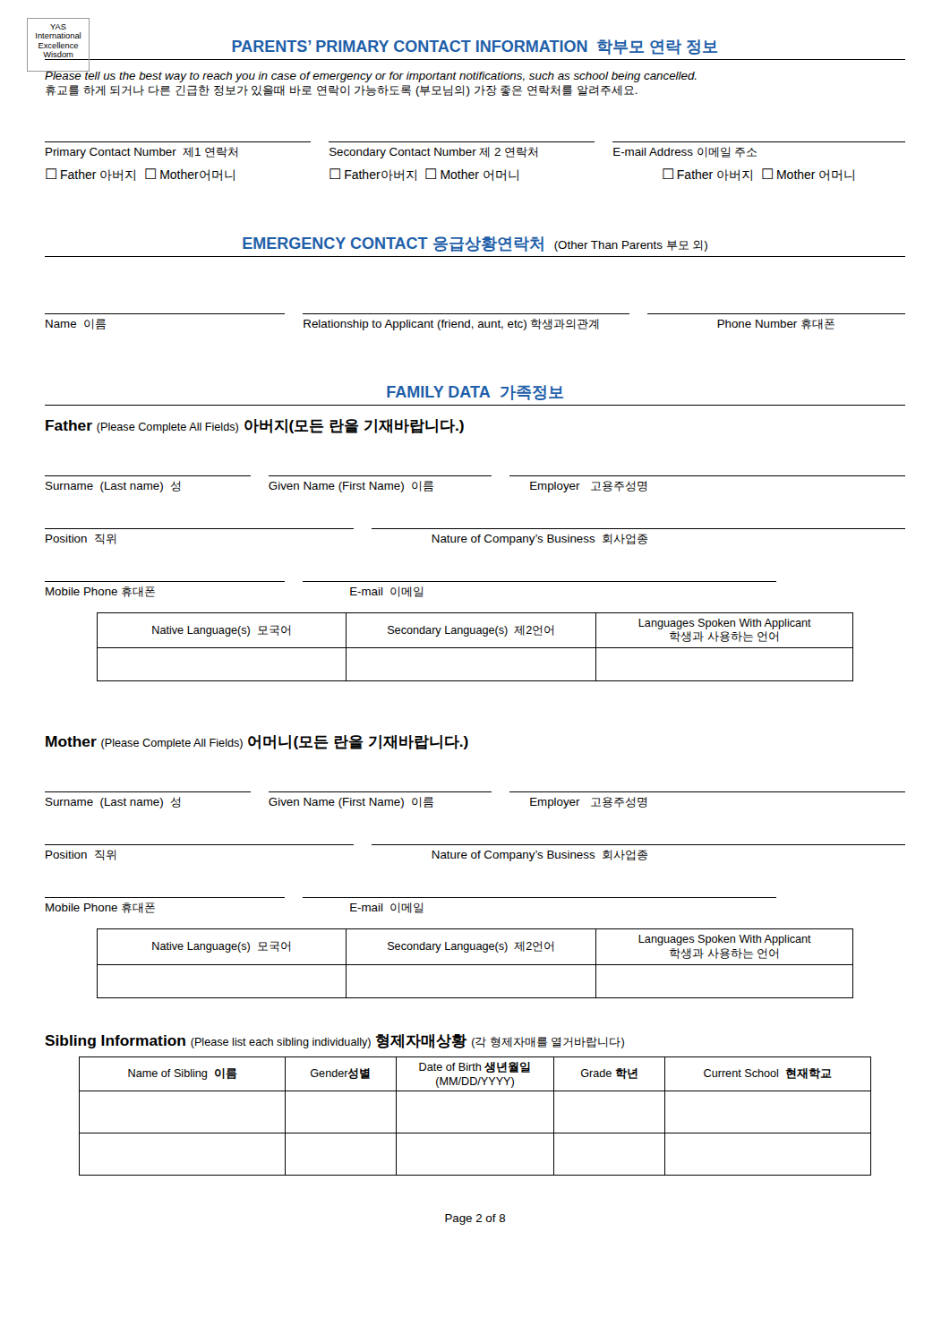YAS
International
Excellence
Wisdom
PARENTS’ PRIMARY CONTACT INFORMATION 학부모 연락 정보
Please tell us the best way to reach you in case of emergency or for important notifications, such as school being cancelled.
휴교를 하게 되거나 다른 긴급한 정보가 있을때 바로 연락이 가능하도록 (부모님의) 가장 좋은 연락처를 알려주세요.
| Primary Contact Number 제1 연락처 ☐ Father 아버지 ☐ Mother어머니 | Secondary Contact Number 제 2 연락처 ☐ Father아버지 ☐ Mother 어머니 | E-mail Address 이메일 주소 ☐ Father 아버지 ☐ Mother 어머니 |
EMERGENCY CONTACT 응급상황연락처 (Other Than Parents 부모 외)
| Name 이름 | Relationship to Applicant (friend, aunt, etc) 학생과의관계 | Phone Number 휴대폰 |
FAMILY DATA 가족정보
Father (Please Complete All Fields) 아버지(모든 란을 기재바랍니다.)
| Surname (Last name) 성 | Given Name (First Name) 이름 | Employer 고용주성명 |
| Position 직위 | Nature of Company’s Business 회사업종 |
| Mobile Phone 휴대폰 | E-mail 이메일 | |
| Native Language(s) 모국어 | Secondary Language(s) 제2언어 | Languages Spoken With Applicant 학생과 사용하는 언어 |
| --- | --- | --- |
Mother (Please Complete All Fields) 어머니(모든 란을 기재바랍니다.)
| Surname (Last name) 성 | Given Name (First Name) 이름 | Employer 고용주성명 |
| Position 직위 | Nature of Company’s Business 회사업종 |
| Mobile Phone 휴대폰 | E-mail 이메일 | |
| Native Language(s) 모국어 | Secondary Language(s) 제2언어 | Languages Spoken With Applicant 학생과 사용하는 언어 |
| --- | --- | --- |
Sibling Information (Please list each sibling individually) 형제자매상황 (각 형제자매를 열거바랍니다)
| Name of Sibling 이름 | Gender 성별 | Date of Birth 생년월일 (MM/DD/YYYY) | Grade 학년 | Current School 현재학교 |
| --- | --- | --- | --- | --- |
Page 2 of 8